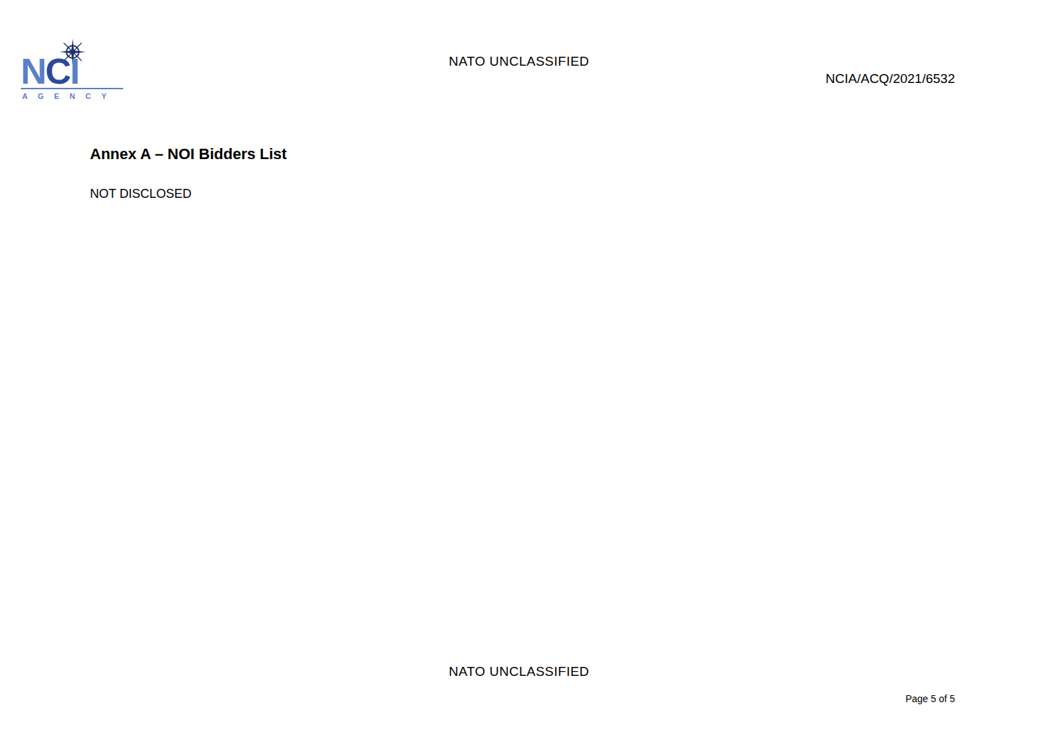NCI
A G E N C Y
NATO UNCLASSIFIED
NCIA/ACQ/2021/6532
Annex A – NOI Bidders List
NOT DISCLOSED
NATO UNCLASSIFIED
Page 5 of 5